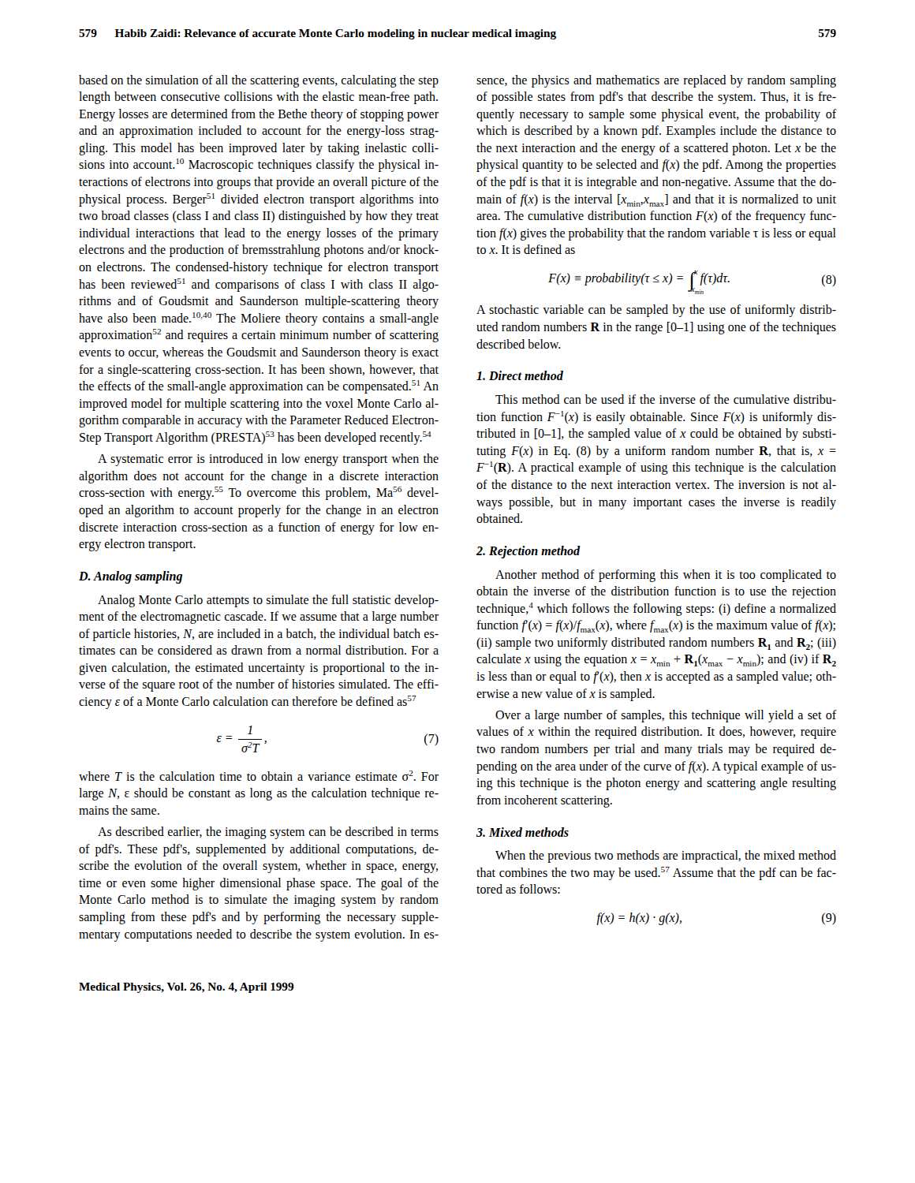579 Habib Zaidi: Relevance of accurate Monte Carlo modeling in nuclear medical imaging 579
based on the simulation of all the scattering events, calculating the step length between consecutive collisions with the elastic mean-free path. Energy losses are determined from the Bethe theory of stopping power and an approximation included to account for the energy-loss straggling. This model has been improved later by taking inelastic collisions into account.10 Macroscopic techniques classify the physical interactions of electrons into groups that provide an overall picture of the physical process. Berger51 divided electron transport algorithms into two broad classes (class I and class II) distinguished by how they treat individual interactions that lead to the energy losses of the primary electrons and the production of bremsstrahlung photons and/or knock-on electrons. The condensed-history technique for electron transport has been reviewed51 and comparisons of class I with class II algorithms and of Goudsmit and Saunderson multiple-scattering theory have also been made.10,40 The Moliere theory contains a small-angle approximation52 and requires a certain minimum number of scattering events to occur, whereas the Goudsmit and Saunderson theory is exact for a single-scattering cross-section. It has been shown, however, that the effects of the small-angle approximation can be compensated.51 An improved model for multiple scattering into the voxel Monte Carlo algorithm comparable in accuracy with the Parameter Reduced Electron-Step Transport Algorithm (PRESTA)53 has been developed recently.54
A systematic error is introduced in low energy transport when the algorithm does not account for the change in a discrete interaction cross-section with energy.55 To overcome this problem, Ma56 developed an algorithm to account properly for the change in an electron discrete interaction cross-section as a function of energy for low energy electron transport.
D. Analog sampling
Analog Monte Carlo attempts to simulate the full statistic development of the electromagnetic cascade. If we assume that a large number of particle histories, N, are included in a batch, the individual batch estimates can be considered as drawn from a normal distribution. For a given calculation, the estimated uncertainty is proportional to the inverse of the square root of the number of histories simulated. The efficiency ε of a Monte Carlo calculation can therefore be defined as57
ε = 1 σ2T, (7)
where T is the calculation time to obtain a variance estimate σ2. For large N, ε should be constant as long as the calculation technique remains the same.
As described earlier, the imaging system can be described in terms of pdf's. These pdf's, supplemented by additional computations, describe the evolution of the overall system, whether in space, energy, time or even some higher dimensional phase space. The goal of the Monte Carlo method is to simulate the imaging system by random sampling from these pdf's and by performing the necessary supplementary computations needed to describe the system evolution. In essence, the physics and mathematics are replaced by random sampling of possible states from pdf's that describe the system. Thus, it is frequently necessary to sample some physical event, the probability of which is described by a known pdf. Examples include the distance to the next interaction and the energy of a scattered photon. Let x be the physical quantity to be selected and f(x) the pdf. Among the properties of the pdf is that it is integrable and non-negative. Assume that the domain of f(x) is the interval [xmin,xmax] and that it is normalized to unit area. The cumulative distribution function F(x) of the frequency function f(x) gives the probability that the random variable τ is less or equal to x. It is defined as
F(x) ≡ probability(τ ≤ x) = ∫xxmin f(τ)dτ. (8)
A stochastic variable can be sampled by the use of uniformly distributed random numbers R in the range [0–1] using one of the techniques described below.
1. Direct method
This method can be used if the inverse of the cumulative distribution function F−1(x) is easily obtainable. Since F(x) is uniformly distributed in [0–1], the sampled value of x could be obtained by substituting F(x) in Eq. (8) by a uniform random number R, that is, x = F−1(R). A practical example of using this technique is the calculation of the distance to the next interaction vertex. The inversion is not always possible, but in many important cases the inverse is readily obtained.
2. Rejection method
Another method of performing this when it is too complicated to obtain the inverse of the distribution function is to use the rejection technique,4 which follows the following steps: (i) define a normalized function f′(x) = f(x)/fmax(x), where fmax(x) is the maximum value of f(x); (ii) sample two uniformly distributed random numbers R1 and R2; (iii) calculate x using the equation x = xmin + R1(xmax − xmin); and (iv) if R2 is less than or equal to f′(x), then x is accepted as a sampled value; otherwise a new value of x is sampled.
Over a large number of samples, this technique will yield a set of values of x within the required distribution. It does, however, require two random numbers per trial and many trials may be required depending on the area under of the curve of f(x). A typical example of using this technique is the photon energy and scattering angle resulting from incoherent scattering.
3. Mixed methods
When the previous two methods are impractical, the mixed method that combines the two may be used.57 Assume that the pdf can be factored as follows:
f(x) = h(x) · g(x), (9)
Medical Physics, Vol. 26, No. 4, April 1999